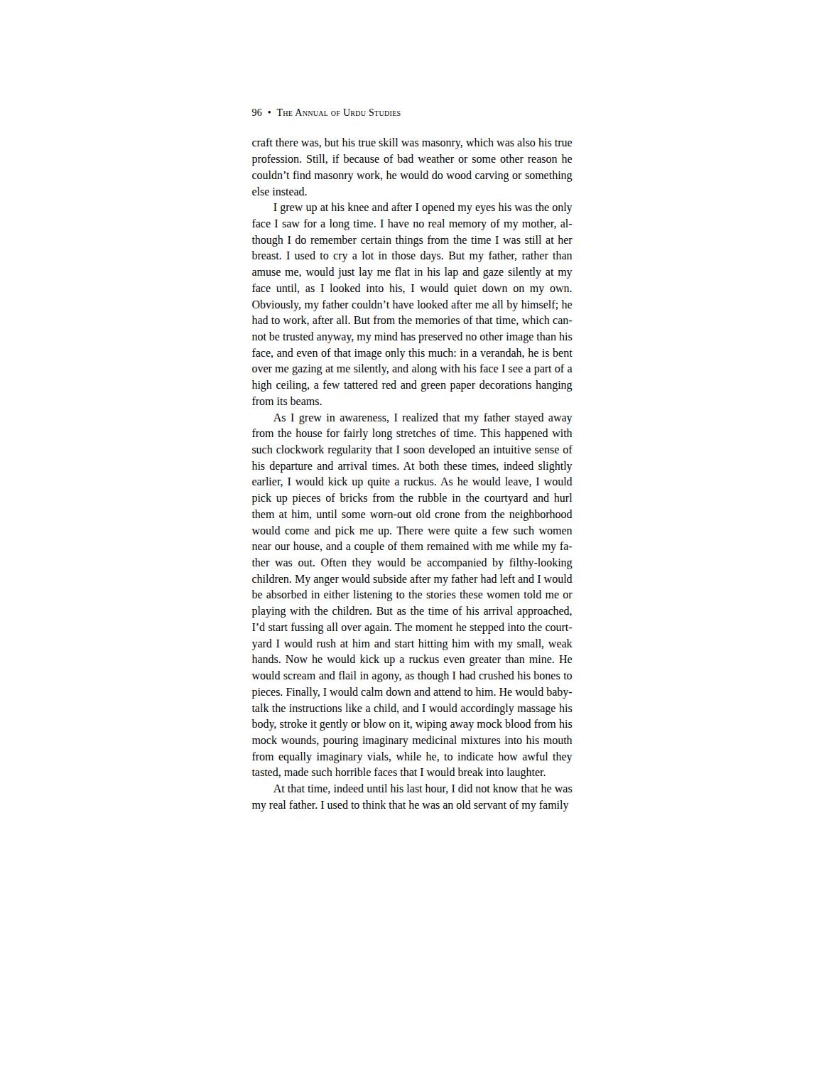96•The Annual of Urdu Studies
craft there was, but his true skill was masonry, which was also his true profession. Still, if because of bad weather or some other reason he couldn’t find masonry work, he would do wood carving or something else instead.
I grew up at his knee and after I opened my eyes his was the only face I saw for a long time. I have no real memory of my mother, although I do remember certain things from the time I was still at her breast. I used to cry a lot in those days. But my father, rather than amuse me, would just lay me flat in his lap and gaze silently at my face until, as I looked into his, I would quiet down on my own. Obviously, my father couldn’t have looked after me all by himself; he had to work, after all. But from the memories of that time, which cannot be trusted anyway, my mind has preserved no other image than his face, and even of that image only this much: in a verandah, he is bent over me gazing at me silently, and along with his face I see a part of a high ceiling, a few tattered red and green paper decorations hanging from its beams.
As I grew in awareness, I realized that my father stayed away from the house for fairly long stretches of time. This happened with such clockwork regularity that I soon developed an intuitive sense of his departure and arrival times. At both these times, indeed slightly earlier, I would kick up quite a ruckus. As he would leave, I would pick up pieces of bricks from the rubble in the courtyard and hurl them at him, until some worn-out old crone from the neighborhood would come and pick me up. There were quite a few such women near our house, and a couple of them remained with me while my father was out. Often they would be accompanied by filthy-looking children. My anger would subside after my father had left and I would be absorbed in either listening to the stories these women told me or playing with the children. But as the time of his arrival approached, I’d start fussing all over again. The moment he stepped into the courtyard I would rush at him and start hitting him with my small, weak hands. Now he would kick up a ruckus even greater than mine. He would scream and flail in agony, as though I had crushed his bones to pieces. Finally, I would calm down and attend to him. He would baby-talk the instructions like a child, and I would accordingly massage his body, stroke it gently or blow on it, wiping away mock blood from his mock wounds, pouring imaginary medicinal mixtures into his mouth from equally imaginary vials, while he, to indicate how awful they tasted, made such horrible faces that I would break into laughter.
At that time, indeed until his last hour, I did not know that he was my real father. I used to think that he was an old servant of my family